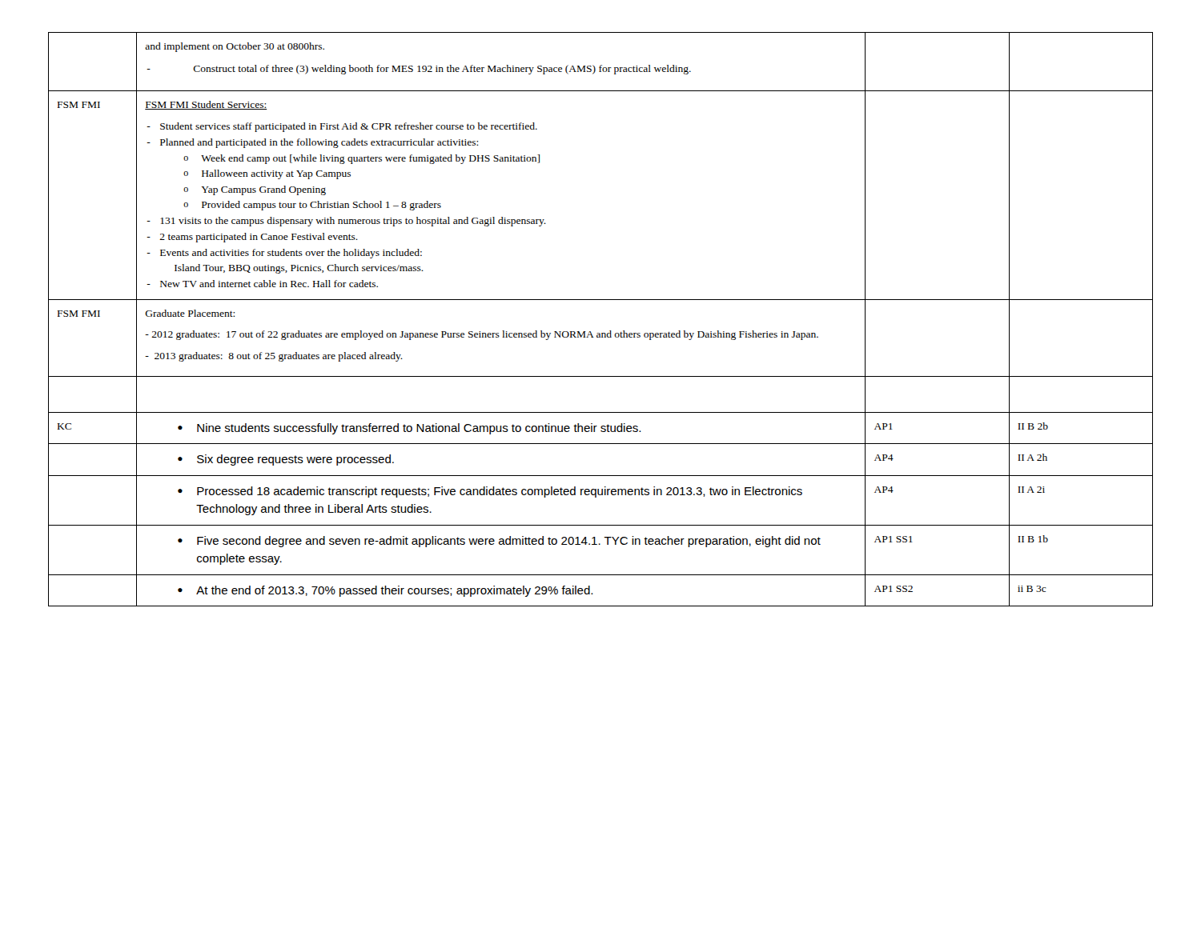| | and implement on October 30 at 0800hrs. Construct total of three (3) welding booth for MES 192 in the After Machinery Space (AMS) for practical welding. | | |
| FSM FMI | FSM FMI Student Services: Student services staff participated in First Aid & CPR refresher course to be recertified. Planned and participated in the following cadets extracurricular activities: Week end camp out [while living quarters were fumigated by DHS Sanitation] Halloween activity at Yap Campus Yap Campus Grand Opening Provided campus tour to Christian School 1 – 8 graders 131 visits to the campus dispensary with numerous trips to hospital and Gagil dispensary. 2 teams participated in Canoe Festival events. Events and activities for students over the holidays included: Island Tour, BBQ outings, Picnics, Church services/mass. New TV and internet cable in Rec. Hall for cadets. | | |
| FSM FMI | Graduate Placement: - 2012 graduates: 17 out of 22 graduates are employed on Japanese Purse Seiners licensed by NORMA and others operated by Daishing Fisheries in Japan. - 2013 graduates: 8 out of 25 graduates are placed already. | | |
| KC | Nine students successfully transferred to National Campus to continue their studies. | AP1 | II B 2b |
| | Six degree requests were processed. | AP4 | II A 2h |
| | Processed 18 academic transcript requests; Five candidates completed requirements in 2013.3, two in Electronics Technology and three in Liberal Arts studies. | AP4 | II A 2i |
| | Five second degree and seven re-admit applicants were admitted to 2014.1. TYC in teacher preparation, eight did not complete essay. | AP1 SS1 | II B 1b |
| | At the end of 2013.3, 70% passed their courses; approximately 29% failed. | AP1 SS2 | ii B 3c |